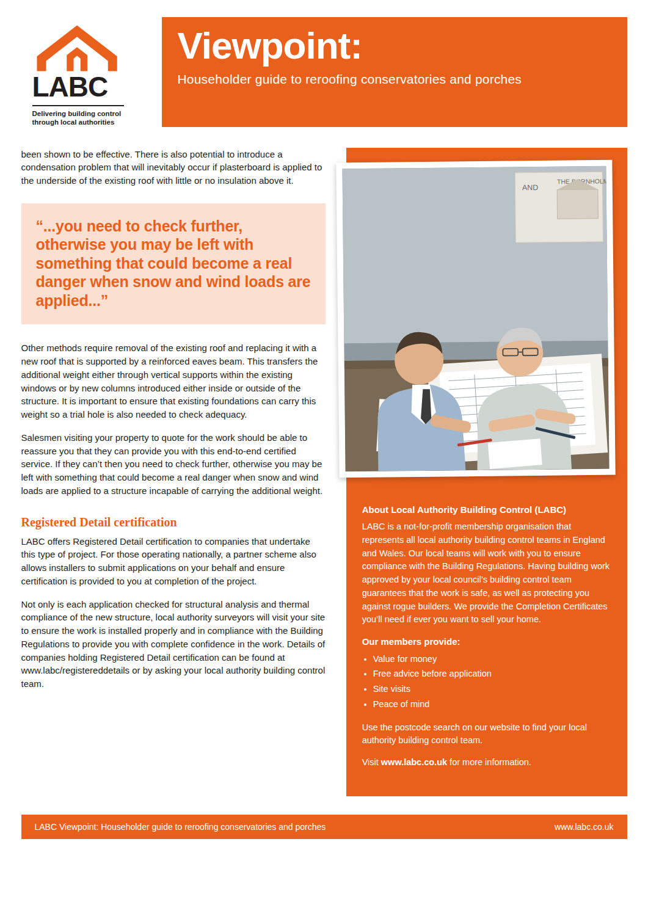LABC
Delivering building control
through local authorities
Viewpoint:
Householder guide to reroofing conservatories and porches
been shown to be effective. There is also potential to introduce a condensation problem that will inevitably occur if plasterboard is applied to the underside of the existing roof with little or no insulation above it.
“...you need to check further, otherwise you may be left with something that could become a real danger when snow and wind loads are applied...”
Other methods require removal of the existing roof and replacing it with a new roof that is supported by a reinforced eaves beam. This transfers the additional weight either through vertical supports within the existing windows or by new columns introduced either inside or outside of the structure. It is important to ensure that existing foundations can carry this weight so a trial hole is also needed to check adequacy.
Salesmen visiting your property to quote for the work should be able to reassure you that they can provide you with this end-to-end certified service. If they can’t then you need to check further, otherwise you may be left with something that could become a real danger when snow and wind loads are applied to a structure incapable of carrying the additional weight.
Registered Detail certification
LABC offers Registered Detail certification to companies that undertake this type of project. For those operating nationally, a partner scheme also allows installers to submit applications on your behalf and ensure certification is provided to you at completion of the project.
Not only is each application checked for structural analysis and thermal compliance of the new structure, local authority surveyors will visit your site to ensure the work is installed properly and in compliance with the Building Regulations to provide you with complete confidence in the work. Details of companies holding Registered Detail certification can be found at www.labc/registereddetails or by asking your local authority building control team.
AND THE BORNHOLM
About Local Authority Building Control (LABC)
LABC is a not-for-profit membership organisation that represents all local authority building control teams in England and Wales. Our local teams will work with you to ensure compliance with the Building Regulations. Having building work approved by your local council’s building control team guarantees that the work is safe, as well as protecting you against rogue builders. We provide the Completion Certificates you’ll need if ever you want to sell your home.
Our members provide:
Value for money
Free advice before application
Site visits
Peace of mind
Use the postcode search on our website to find your local authority building control team.
Visit www.labc.co.uk for more information.
LABC Viewpoint: Householder guide to reroofing conservatories and porches
www.labc.co.uk